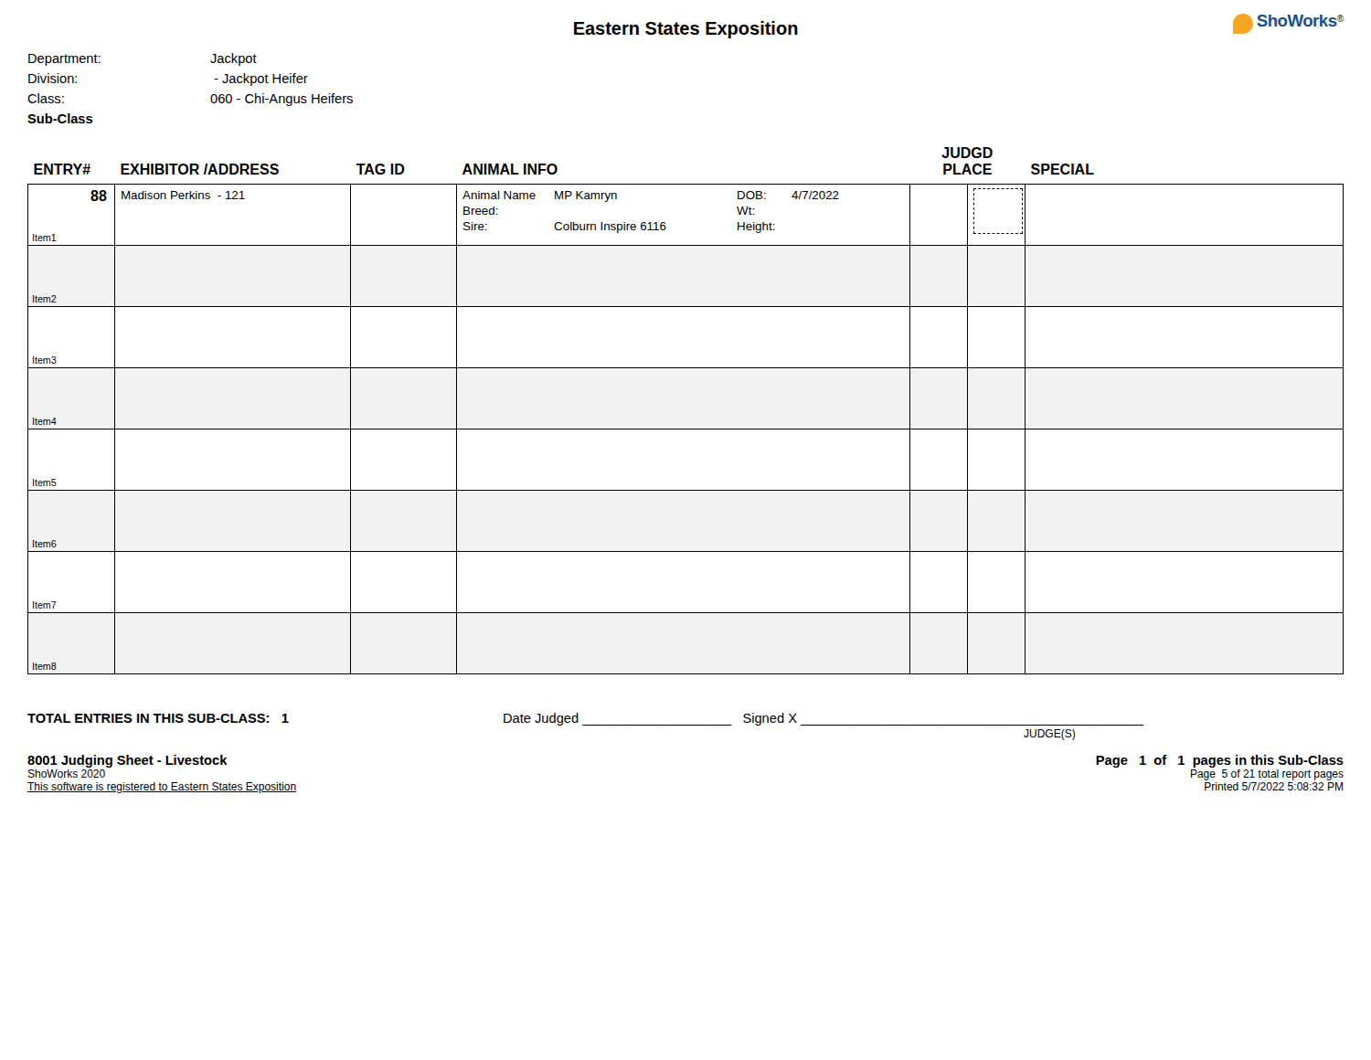Eastern States Exposition
Sho Works®
Department: Jackpot
Division: - Jackpot Heifer
Class: 060 - Chi-Angus Heifers
Sub-Class
| ENTRY# | EXHIBITOR /ADDRESS | TAG ID | ANIMAL INFO | JUDGD PLACE | SPECIAL |
| --- | --- | --- | --- | --- | --- |
| 88 Item1 | Madison Perkins - 121 | | Animal Name MP Kamryn DOB: 4/7/2022 Breed: Wt: Sire: Colburn Inspire 6116 Height: | | | |
| Item2 | | | | | | |
| Item3 | | | | | | |
| Item4 | | | | | | |
| Item5 | | | | | | |
| Item6 | | | | | | |
| Item7 | | | | | | |
| Item8 | | | | | | |
TOTAL ENTRIES IN THIS SUB-CLASS: 1 Date Judged ____________________ Signed X ______________________________________________ JUDGE(S)
8001 Judging Sheet - Livestock
ShoWorks 2020
This software is registered to Eastern States Exposition
Page 1 of 1 pages in this Sub-Class
Page 5 of 21 total report pages
Printed 5/7/2022 5:08:32 PM